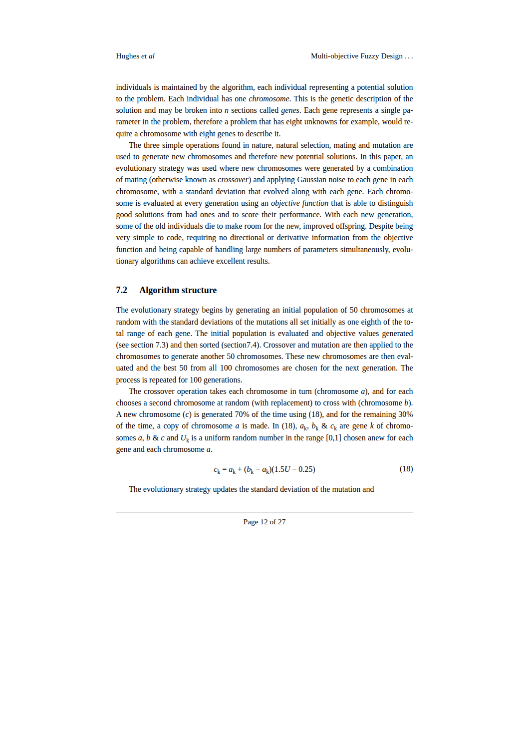Hughes et al
Multi-objective Fuzzy Design . . .
individuals is maintained by the algorithm, each individual representing a potential solution to the problem. Each individual has one chromosome. This is the genetic description of the solution and may be broken into n sections called genes. Each gene represents a single parameter in the problem, therefore a problem that has eight unknowns for example, would require a chromosome with eight genes to describe it.
The three simple operations found in nature, natural selection, mating and mutation are used to generate new chromosomes and therefore new potential solutions. In this paper, an evolutionary strategy was used where new chromosomes were generated by a combination of mating (otherwise known as crossover) and applying Gaussian noise to each gene in each chromosome, with a standard deviation that evolved along with each gene. Each chromosome is evaluated at every generation using an objective function that is able to distinguish good solutions from bad ones and to score their performance. With each new generation, some of the old individuals die to make room for the new, improved offspring. Despite being very simple to code, requiring no directional or derivative information from the objective function and being capable of handling large numbers of parameters simultaneously, evolutionary algorithms can achieve excellent results.
7.2 Algorithm structure
The evolutionary strategy begins by generating an initial population of 50 chromosomes at random with the standard deviations of the mutations all set initially as one eighth of the total range of each gene. The initial population is evaluated and objective values generated (see section 7.3) and then sorted (section7.4). Crossover and mutation are then applied to the chromosomes to generate another 50 chromosomes. These new chromosomes are then evaluated and the best 50 from all 100 chromosomes are chosen for the next generation. The process is repeated for 100 generations.
The crossover operation takes each chromosome in turn (chromosome a), and for each chooses a second chromosome at random (with replacement) to cross with (chromosome b). A new chromosome (c) is generated 70% of the time using (18), and for the remaining 30% of the time, a copy of chromosome a is made. In (18), ak, bk & ck are gene k of chromosomes a, b & c and Uk is a uniform random number in the range [0,1] chosen anew for each gene and each chromosome a.
ck = ak + (bk − ak)(1.5U − 0.25) (18)
The evolutionary strategy updates the standard deviation of the mutation and
Page 12 of 27